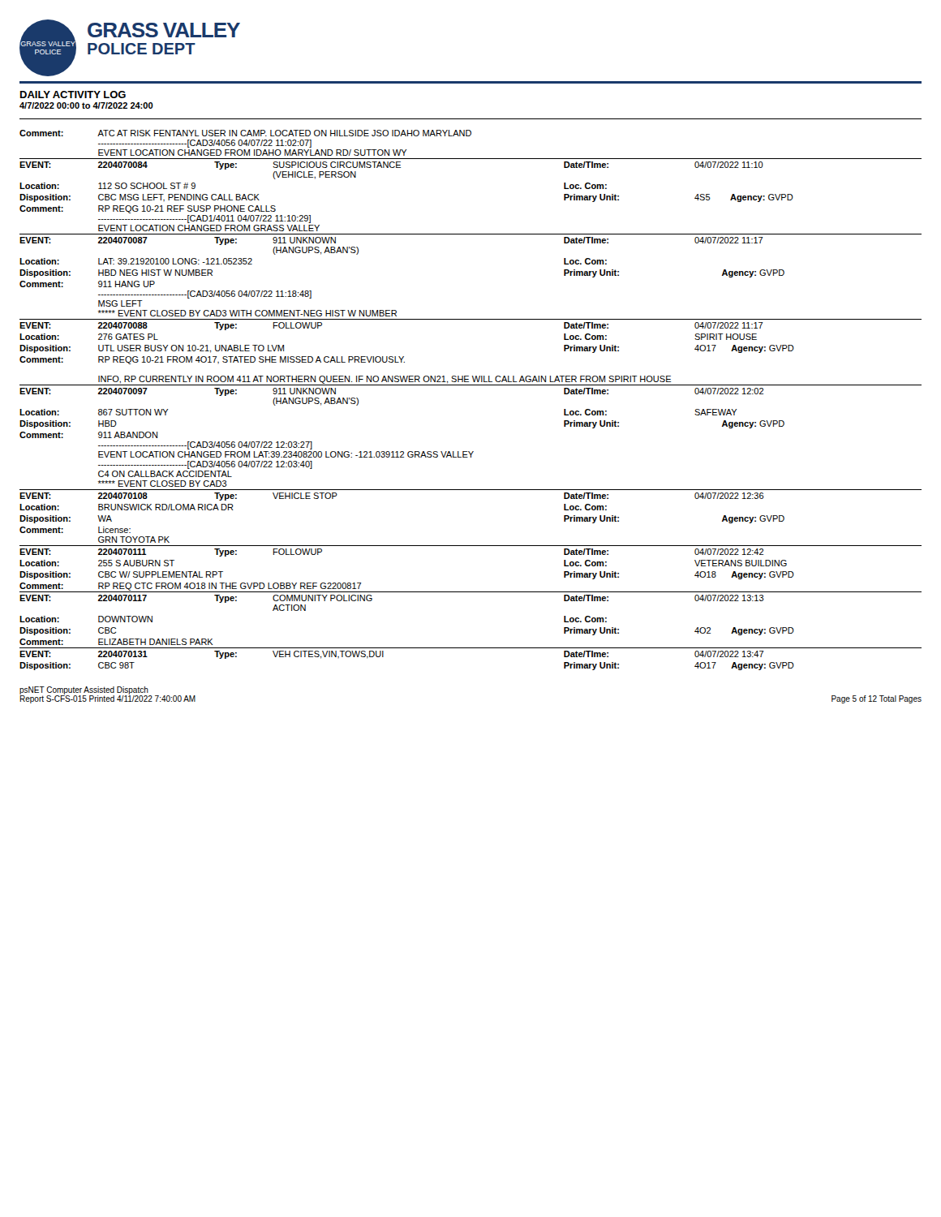GRASS VALLEY
POLICE
GRASS VALLEY
POLICE DEPT
DAILY ACTIVITY LOG
4/7/2022 00:00 to 4/7/2022 24:00
| Comment: | ATC AT RISK FENTANYL USER IN CAMP. LOCATED ON HILLSIDE JSO IDAHO MARYLAND ------------------------------[CAD3/4056 04/07/22 11:02:07] EVENT LOCATION CHANGED FROM IDAHO MARYLAND RD/ SUTTON WY |
| EVENT: | 2204070084 | Type: | SUSPICIOUS CIRCUMSTANCE (VEHICLE, PERSON | Date/TIme: | 04/07/2022 11:10 |
| Location: | 112 SO SCHOOL ST # 9 | Loc. Com: | |
| Disposition: | CBC MSG LEFT, PENDING CALL BACK | Primary Unit: | 4S5 Agency: GVPD |
| Comment: | RP REQG 10-21 REF SUSP PHONE CALLS ------------------------------[CAD1/4011 04/07/22 11:10:29] EVENT LOCATION CHANGED FROM GRASS VALLEY |
| EVENT: | 2204070087 | Type: | 911 UNKNOWN (HANGUPS, ABAN'S) | Date/TIme: | 04/07/2022 11:17 |
| Location: | LAT: 39.21920100 LONG: -121.052352 | Loc. Com: | |
| Disposition: | HBD NEG HIST W NUMBER | Primary Unit: | Agency: GVPD |
| Comment: | 911 HANG UP ------------------------------[CAD3/4056 04/07/22 11:18:48] MSG LEFT ***** EVENT CLOSED BY CAD3 WITH COMMENT-NEG HIST W NUMBER |
| EVENT: | 2204070088 | Type: | FOLLOWUP | Date/TIme: | 04/07/2022 11:17 |
| Location: | 276 GATES PL | Loc. Com: | SPIRIT HOUSE |
| Disposition: | UTL USER BUSY ON 10-21, UNABLE TO LVM | Primary Unit: | 4O17 Agency: GVPD |
| Comment: | RP REQG 10-21 FROM 4O17, STATED SHE MISSED A CALL PREVIOUSLY. INFO, RP CURRENTLY IN ROOM 411 AT NORTHERN QUEEN. IF NO ANSWER ON21, SHE WILL CALL AGAIN LATER FROM SPIRIT HOUSE |
| EVENT: | 2204070097 | Type: | 911 UNKNOWN (HANGUPS, ABAN'S) | Date/TIme: | 04/07/2022 12:02 |
| Location: | 867 SUTTON WY | Loc. Com: | SAFEWAY |
| Disposition: | HBD | Primary Unit: | Agency: GVPD |
| Comment: | 911 ABANDON ------------------------------[CAD3/4056 04/07/22 12:03:27] EVENT LOCATION CHANGED FROM LAT:39.23408200 LONG: -121.039112 GRASS VALLEY ------------------------------[CAD3/4056 04/07/22 12:03:40] C4 ON CALLBACK ACCIDENTAL ***** EVENT CLOSED BY CAD3 |
| EVENT: | 2204070108 | Type: | VEHICLE STOP | Date/TIme: | 04/07/2022 12:36 |
| Location: | BRUNSWICK RD/LOMA RICA DR | Loc. Com: | |
| Disposition: | WA | Primary Unit: | Agency: GVPD |
| Comment: | License: GRN TOYOTA PK |
| EVENT: | 2204070111 | Type: | FOLLOWUP | Date/TIme: | 04/07/2022 12:42 |
| Location: | 255 S AUBURN ST | Loc. Com: | VETERANS BUILDING |
| Disposition: | CBC W/ SUPPLEMENTAL RPT | Primary Unit: | 4O18 Agency: GVPD |
| Comment: | RP REQ CTC FROM 4O18 IN THE GVPD LOBBY REF G2200817 |
| EVENT: | 2204070117 | Type: | COMMUNITY POLICING ACTION | Date/TIme: | 04/07/2022 13:13 |
| Location: | DOWNTOWN | Loc. Com: | |
| Disposition: | CBC | Primary Unit: | 4O2 Agency: GVPD |
| Comment: | ELIZABETH DANIELS PARK |
| EVENT: | 2204070131 | Type: | VEH CITES,VIN,TOWS,DUI | Date/TIme: | 04/07/2022 13:47 |
| Disposition: | CBC 98T | Primary Unit: | 4O17 Agency: GVPD |
psNET Computer Assisted Dispatch
Report S-CFS-015 Printed 4/11/2022 7:40:00 AM Page 5 of 12 Total Pages